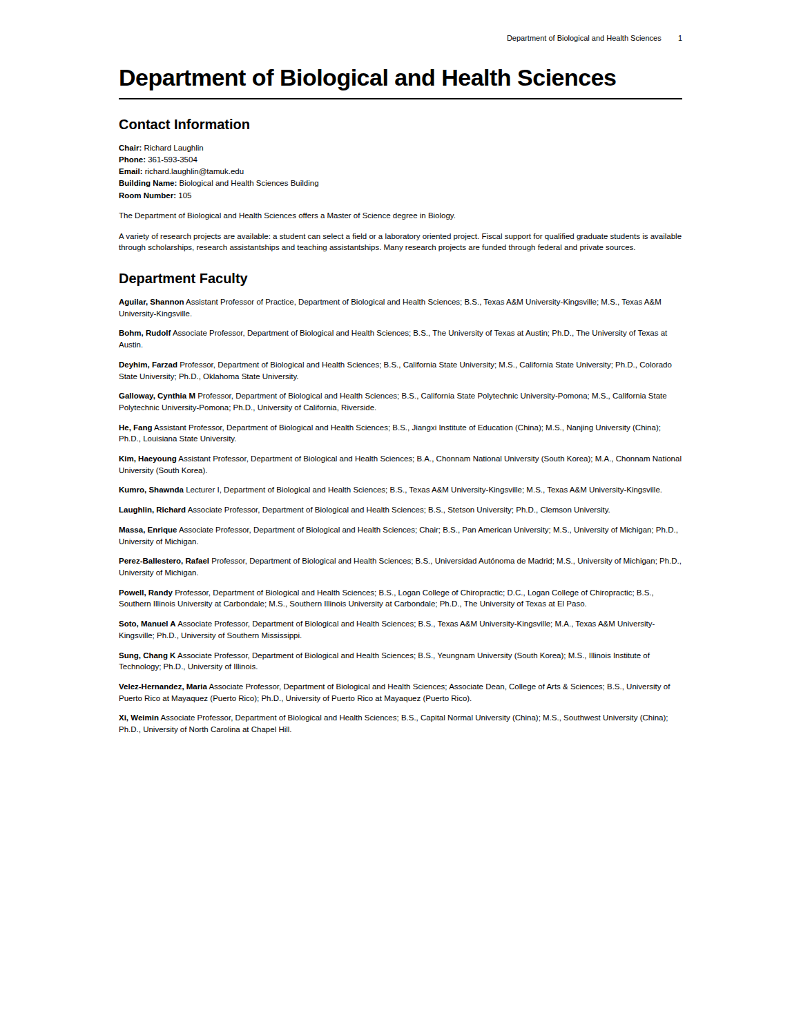Department of Biological and Health Sciences1
Department of Biological and Health Sciences
Contact Information
Chair: Richard Laughlin
Phone: 361-593-3504
Email: richard.laughlin@tamuk.edu
Building Name: Biological and Health Sciences Building
Room Number: 105
The Department of Biological and Health Sciences offers a Master of Science degree in Biology.
A variety of research projects are available: a student can select a field or a laboratory oriented project. Fiscal support for qualified graduate students is available through scholarships, research assistantships and teaching assistantships. Many research projects are funded through federal and private sources.
Department Faculty
Aguilar, Shannon Assistant Professor of Practice, Department of Biological and Health Sciences; B.S., Texas A&M University-Kingsville; M.S., Texas A&M University-Kingsville.
Bohm, Rudolf Associate Professor, Department of Biological and Health Sciences; B.S., The University of Texas at Austin; Ph.D., The University of Texas at Austin.
Deyhim, Farzad Professor, Department of Biological and Health Sciences; B.S., California State University; M.S., California State University; Ph.D., Colorado State University; Ph.D., Oklahoma State University.
Galloway, Cynthia M Professor, Department of Biological and Health Sciences; B.S., California State Polytechnic University-Pomona; M.S., California State Polytechnic University-Pomona; Ph.D., University of California, Riverside.
He, Fang Assistant Professor, Department of Biological and Health Sciences; B.S., Jiangxi Institute of Education (China); M.S., Nanjing University (China); Ph.D., Louisiana State University.
Kim, Haeyoung Assistant Professor, Department of Biological and Health Sciences; B.A., Chonnam National University (South Korea); M.A., Chonnam National University (South Korea).
Kumro, Shawnda Lecturer I, Department of Biological and Health Sciences; B.S., Texas A&M University-Kingsville; M.S., Texas A&M University-Kingsville.
Laughlin, Richard Associate Professor, Department of Biological and Health Sciences; B.S., Stetson University; Ph.D., Clemson University.
Massa, Enrique Associate Professor, Department of Biological and Health Sciences; Chair; B.S., Pan American University; M.S., University of Michigan; Ph.D., University of Michigan.
Perez-Ballestero, Rafael Professor, Department of Biological and Health Sciences; B.S., Universidad Autónoma de Madrid; M.S., University of Michigan; Ph.D., University of Michigan.
Powell, Randy Professor, Department of Biological and Health Sciences; B.S., Logan College of Chiropractic; D.C., Logan College of Chiropractic; B.S., Southern Illinois University at Carbondale; M.S., Southern Illinois University at Carbondale; Ph.D., The University of Texas at El Paso.
Soto, Manuel A Associate Professor, Department of Biological and Health Sciences; B.S., Texas A&M University-Kingsville; M.A., Texas A&M University-Kingsville; Ph.D., University of Southern Mississippi.
Sung, Chang K Associate Professor, Department of Biological and Health Sciences; B.S., Yeungnam University (South Korea); M.S., Illinois Institute of Technology; Ph.D., University of Illinois.
Velez-Hernandez, Maria Associate Professor, Department of Biological and Health Sciences; Associate Dean, College of Arts & Sciences; B.S., University of Puerto Rico at Mayaquez (Puerto Rico); Ph.D., University of Puerto Rico at Mayaquez (Puerto Rico).
Xi, Weimin Associate Professor, Department of Biological and Health Sciences; B.S., Capital Normal University (China); M.S., Southwest University (China); Ph.D., University of North Carolina at Chapel Hill.